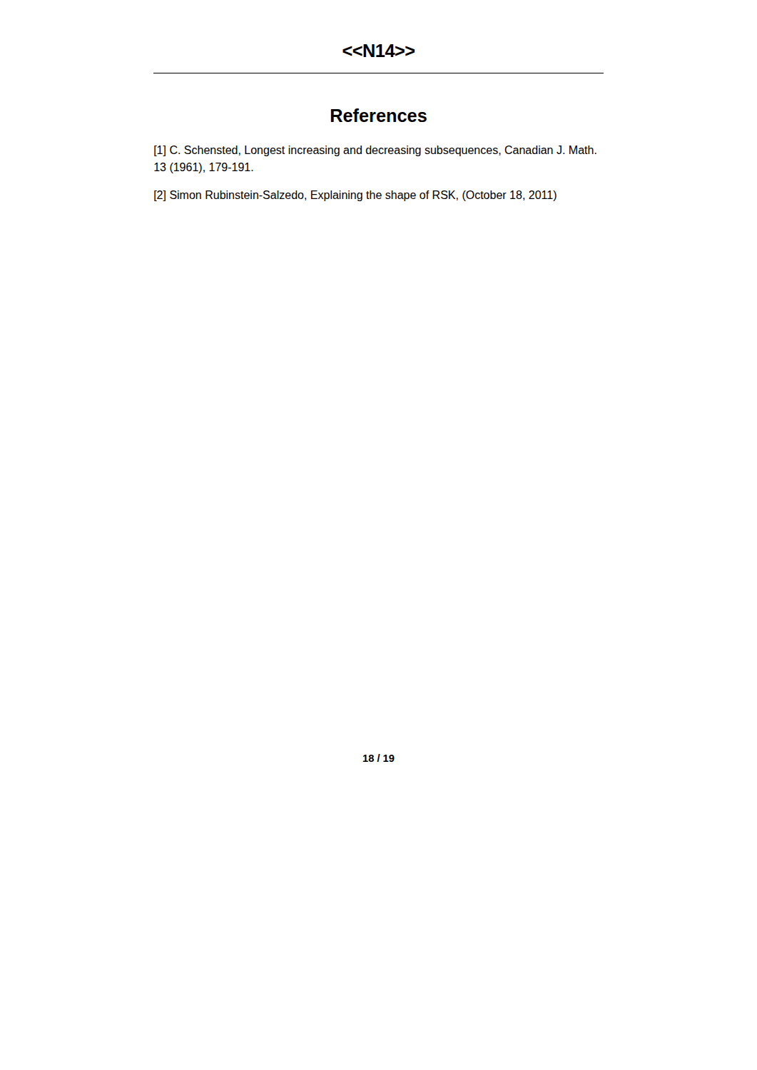<<N14>>
References
[1] C. Schensted, Longest increasing and decreasing subsequences, Canadian J. Math. 13 (1961), 179-191.
[2] Simon Rubinstein-Salzedo, Explaining the shape of RSK, (October 18, 2011)
18 / 19